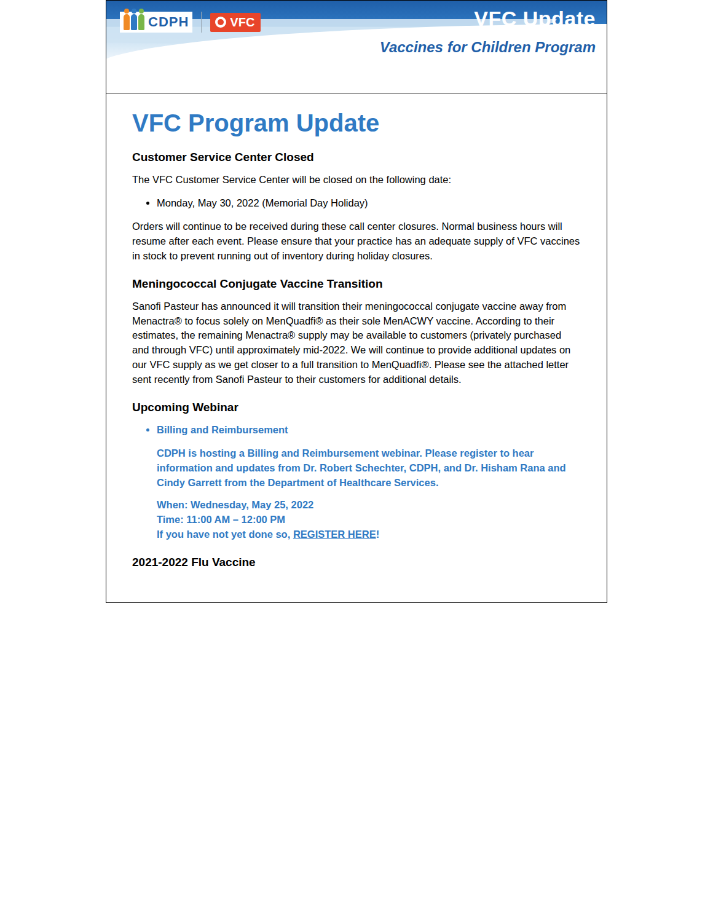VFC Update
Vaccines for Children Program
CDPH
VFC
VFC Program Update
Customer Service Center Closed
The VFC Customer Service Center will be closed on the following date:
Monday, May 30, 2022 (Memorial Day Holiday)
Orders will continue to be received during these call center closures. Normal business hours will resume after each event. Please ensure that your practice has an adequate supply of VFC vaccines in stock to prevent running out of inventory during holiday closures.
Meningococcal Conjugate Vaccine Transition
Sanofi Pasteur has announced it will transition their meningococcal conjugate vaccine away from Menactra® to focus solely on MenQuadfi® as their sole MenACWY vaccine. According to their estimates, the remaining Menactra® supply may be available to customers (privately purchased and through VFC) until approximately mid-2022. We will continue to provide additional updates on our VFC supply as we get closer to a full transition to MenQuadfi®. Please see the attached letter sent recently from Sanofi Pasteur to their customers for additional details.
Upcoming Webinar
Billing and Reimbursement
CDPH is hosting a Billing and Reimbursement webinar. Please register to hear information and updates from Dr. Robert Schechter, CDPH, and Dr. Hisham Rana and Cindy Garrett from the Department of Healthcare Services.
When: Wednesday, May 25, 2022
Time: 11:00 AM – 12:00 PM
If you have not yet done so, REGISTER HERE!
2021-2022 Flu Vaccine